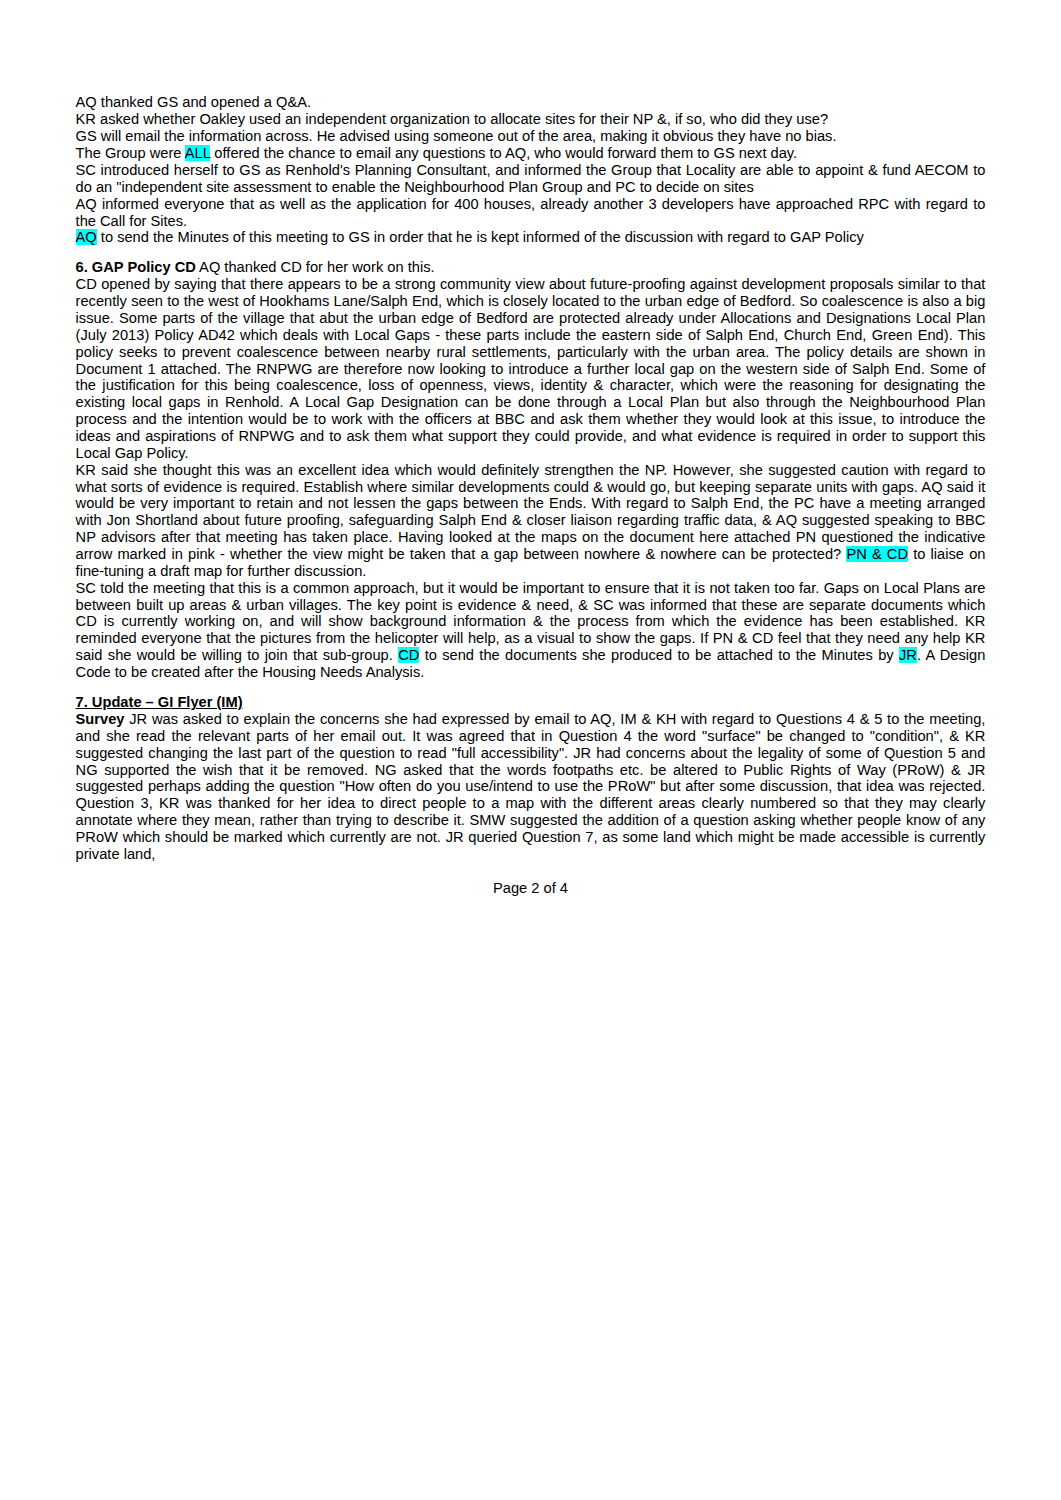AQ thanked GS and opened a Q&A.
KR asked whether Oakley used an independent organization to allocate sites for their NP &, if so, who did they use?
GS will email the information across. He advised using someone out of the area, making it obvious they have no bias.
The Group were ALL offered the chance to email any questions to AQ, who would forward them to GS next day.
SC introduced herself to GS as Renhold's Planning Consultant, and informed the Group that Locality are able to appoint & fund AECOM to do an "independent site assessment to enable the Neighbourhood Plan Group and PC to decide on sites
AQ informed everyone that as well as the application for 400 houses, already another 3 developers have approached RPC with regard to the Call for Sites.
AQ to send the Minutes of this meeting to GS in order that he is kept informed of the discussion with regard to GAP Policy
6. GAP Policy CD AQ thanked CD for her work on this.
CD opened by saying that there appears to be a strong community view about future-proofing against development proposals similar to that recently seen to the west of Hookhams Lane/Salph End, which is closely located to the urban edge of Bedford. So coalescence is also a big issue. Some parts of the village that abut the urban edge of Bedford are protected already under Allocations and Designations Local Plan (July 2013) Policy AD42 which deals with Local Gaps - these parts include the eastern side of Salph End, Church End, Green End). This policy seeks to prevent coalescence between nearby rural settlements, particularly with the urban area. The policy details are shown in Document 1 attached. The RNPWG are therefore now looking to introduce a further local gap on the western side of Salph End. Some of the justification for this being coalescence, loss of openness, views, identity & character, which were the reasoning for designating the existing local gaps in Renhold. A Local Gap Designation can be done through a Local Plan but also through the Neighbourhood Plan process and the intention would be to work with the officers at BBC and ask them whether they would look at this issue, to introduce the ideas and aspirations of RNPWG and to ask them what support they could provide, and what evidence is required in order to support this Local Gap Policy.
KR said she thought this was an excellent idea which would definitely strengthen the NP. However, she suggested caution with regard to what sorts of evidence is required. Establish where similar developments could & would go, but keeping separate units with gaps. AQ said it would be very important to retain and not lessen the gaps between the Ends. With regard to Salph End, the PC have a meeting arranged with Jon Shortland about future proofing, safeguarding Salph End & closer liaison regarding traffic data, & AQ suggested speaking to BBC NP advisors after that meeting has taken place. Having looked at the maps on the document here attached PN questioned the indicative arrow marked in pink - whether the view might be taken that a gap between nowhere & nowhere can be protected? PN & CD to liaise on fine-tuning a draft map for further discussion.
SC told the meeting that this is a common approach, but it would be important to ensure that it is not taken too far. Gaps on Local Plans are between built up areas & urban villages. The key point is evidence & need, & SC was informed that these are separate documents which CD is currently working on, and will show background information & the process from which the evidence has been established. KR reminded everyone that the pictures from the helicopter will help, as a visual to show the gaps. If PN & CD feel that they need any help KR said she would be willing to join that sub-group. CD to send the documents she produced to be attached to the Minutes by JR. A Design Code to be created after the Housing Needs Analysis.
7. Update – GI Flyer (IM)
Survey JR was asked to explain the concerns she had expressed by email to AQ, IM & KH with regard to Questions 4 & 5 to the meeting, and she read the relevant parts of her email out. It was agreed that in Question 4 the word "surface" be changed to "condition", & KR suggested changing the last part of the question to read "full accessibility". JR had concerns about the legality of some of Question 5 and NG supported the wish that it be removed. NG asked that the words footpaths etc. be altered to Public Rights of Way (PRoW) & JR suggested perhaps adding the question "How often do you use/intend to use the PRoW" but after some discussion, that idea was rejected. Question 3, KR was thanked for her idea to direct people to a map with the different areas clearly numbered so that they may clearly annotate where they mean, rather than trying to describe it. SMW suggested the addition of a question asking whether people know of any PRoW which should be marked which currently are not. JR queried Question 7, as some land which might be made accessible is currently private land,
Page 2 of 4